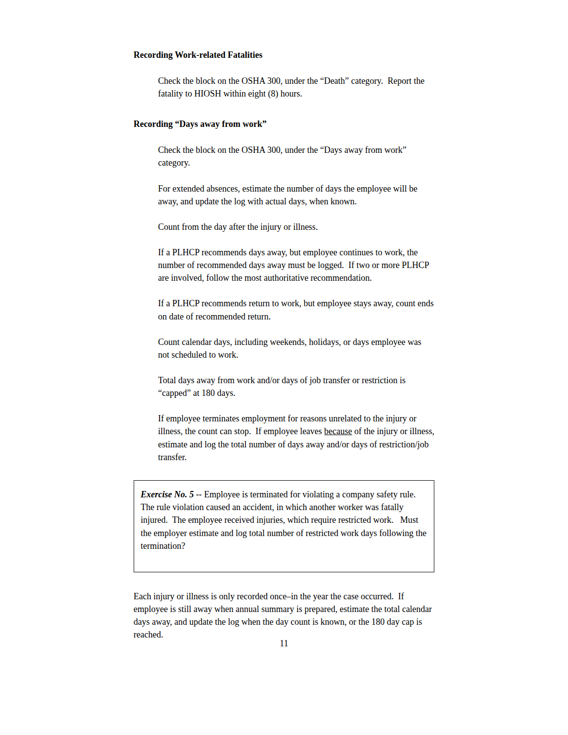Recording Work-related Fatalities
Check the block on the OSHA 300, under the “Death” category. Report the fatality to HIOSH within eight (8) hours.
Recording “Days away from work”
Check the block on the OSHA 300, under the “Days away from work” category.
For extended absences, estimate the number of days the employee will be away, and update the log with actual days, when known.
Count from the day after the injury or illness.
If a PLHCP recommends days away, but employee continues to work, the number of recommended days away must be logged. If two or more PLHCP are involved, follow the most authoritative recommendation.
If a PLHCP recommends return to work, but employee stays away, count ends on date of recommended return.
Count calendar days, including weekends, holidays, or days employee was not scheduled to work.
Total days away from work and/or days of job transfer or restriction is “capped” at 180 days.
If employee terminates employment for reasons unrelated to the injury or illness, the count can stop. If employee leaves because of the injury or illness, estimate and log the total number of days away and/or days of restriction/job transfer.
Exercise No. 5 -- Employee is terminated for violating a company safety rule. The rule violation caused an accident, in which another worker was fatally injured. The employee received injuries, which require restricted work. Must the employer estimate and log total number of restricted work days following the termination?
Each injury or illness is only recorded once–in the year the case occurred. If employee is still away when annual summary is prepared, estimate the total calendar days away, and update the log when the day count is known, or the 180 day cap is reached.
11